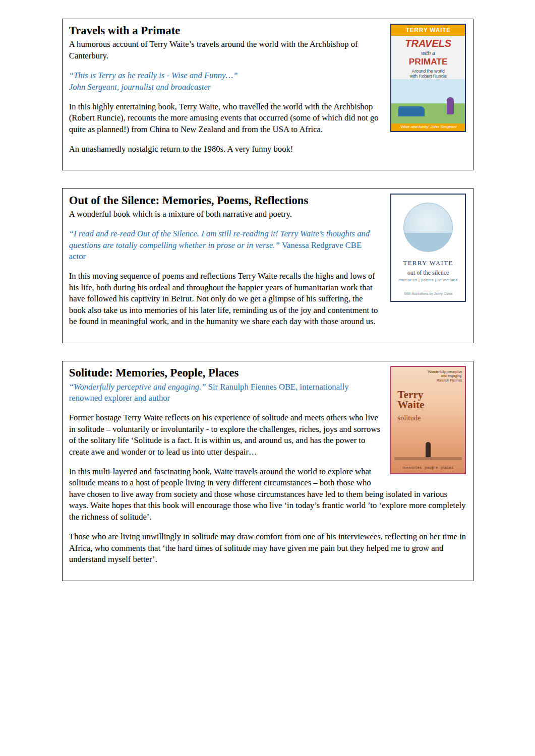TERRY WAITE
TRAVELS
with a
PRIMATE
Around the world
with Robert Runcie
'Wise and funny' John Sergeant
Travels with a Primate
A humorous account of Terry Waite’s travels around the world with the Archbishop of Canterbury.
“This is Terry as he really is - Wise and Funny…”
John Sergeant, journalist and broadcaster
In this highly entertaining book, Terry Waite, who travelled the world with the Archbishop (Robert Runcie), recounts the more amusing events that occurred (some of which did not go quite as planned!) from China to New Zealand and from the USA to Africa.
An unashamedly nostalgic return to the 1980s. A very funny book!
TERRY WAITE
out of the silence
memories | poems | reflections
With illustrations by Jenny Coles
Out of the Silence: Memories, Poems, Reflections
A wonderful book which is a mixture of both narrative and poetry.
“I read and re-read Out of the Silence. I am still re-reading it! Terry Waite’s thoughts and questions are totally compelling whether in prose or in verse.” Vanessa Redgrave CBE actor
In this moving sequence of poems and reflections Terry Waite recalls the highs and lows of his life, both during his ordeal and throughout the happier years of humanitarian work that have followed his captivity in Beirut. Not only do we get a glimpse of his suffering, the book also take us into memories of his later life, reminding us of the joy and contentment to be found in meaningful work, and in the humanity we share each day with those around us.
'Wonderfully perceptive
and engaging'
Ranulph Fiennes
Terry
Waite
solitude
memories people places
Solitude: Memories, People, Places
“Wonderfully perceptive and engaging.” Sir Ranulph Fiennes OBE, internationally renowned explorer and author
Former hostage Terry Waite reflects on his experience of solitude and meets others who live in solitude – voluntarily or involuntarily - to explore the challenges, riches, joys and sorrows of the solitary life ‘Solitude is a fact. It is within us, and around us, and has the power to create awe and wonder or to lead us into utter despair…
In this multi-layered and fascinating book, Waite travels around the world to explore what solitude means to a host of people living in very different circumstances – both those who have chosen to live away from society and those whose circumstances have led to them being isolated in various ways. Waite hopes that this book will encourage those who live ‘in today’s frantic world ’to ‘explore more completely the richness of solitude’.
Those who are living unwillingly in solitude may draw comfort from one of his interviewees, reflecting on her time in Africa, who comments that ‘the hard times of solitude may have given me pain but they helped me to grow and understand myself better’.